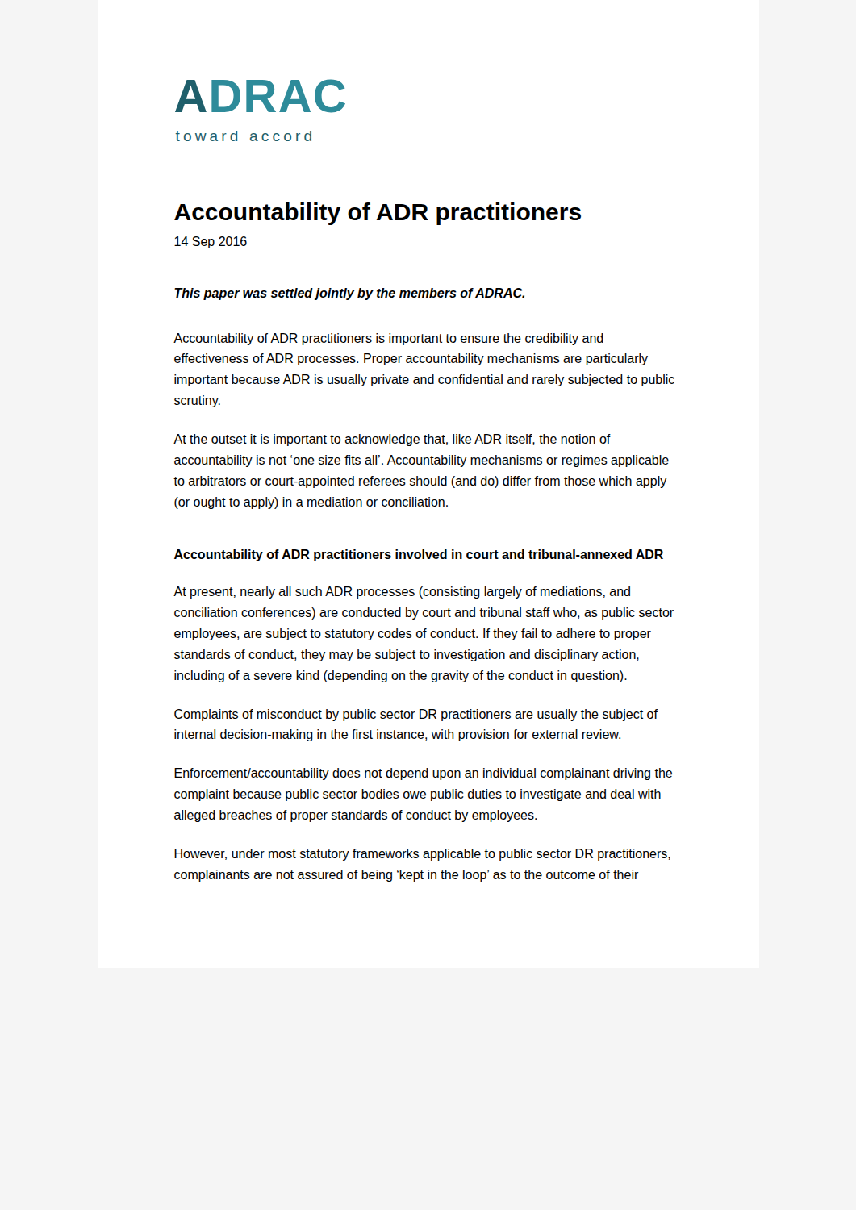ADRAC
toward accord
Accountability of ADR practitioners
14 Sep 2016
This paper was settled jointly by the members of ADRAC.
Accountability of ADR practitioners is important to ensure the credibility and effectiveness of ADR processes. Proper accountability mechanisms are particularly important because ADR is usually private and confidential and rarely subjected to public scrutiny.
At the outset it is important to acknowledge that, like ADR itself, the notion of accountability is not ‘one size fits all’. Accountability mechanisms or regimes applicable to arbitrators or court-appointed referees should (and do) differ from those which apply (or ought to apply) in a mediation or conciliation.
Accountability of ADR practitioners involved in court and tribunal-annexed ADR
At present, nearly all such ADR processes (consisting largely of mediations, and conciliation conferences) are conducted by court and tribunal staff who, as public sector employees, are subject to statutory codes of conduct. If they fail to adhere to proper standards of conduct, they may be subject to investigation and disciplinary action, including of a severe kind (depending on the gravity of the conduct in question).
Complaints of misconduct by public sector DR practitioners are usually the subject of internal decision-making in the first instance, with provision for external review.
Enforcement/accountability does not depend upon an individual complainant driving the complaint because public sector bodies owe public duties to investigate and deal with alleged breaches of proper standards of conduct by employees.
However, under most statutory frameworks applicable to public sector DR practitioners, complainants are not assured of being ‘kept in the loop’ as to the outcome of their